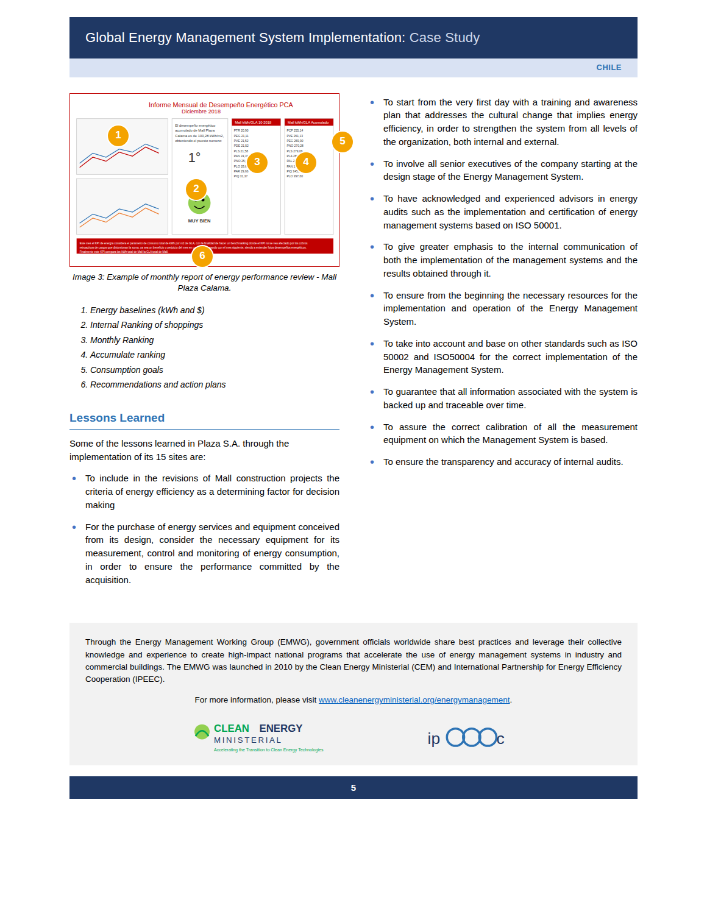Global Energy Management System Implementation: Case Study
CHILE
1 2 3 4 5 6
Image 3: Example of monthly report of energy performance review - Mall Plaza Calama.
Energy baselines (kWh and $)
Internal Ranking of shoppings
Monthly Ranking
Accumulate ranking
Consumption goals
Recommendations and action plans
Lessons Learned
Some of the lessons learned in Plaza S.A. through the implementation of its 15 sites are:
To include in the revisions of Mall construction projects the criteria of energy efficiency as a determining factor for decision making
For the purchase of energy services and equipment conceived from its design, consider the necessary equipment for its measurement, control and monitoring of energy consumption, in order to ensure the performance committed by the acquisition.
To start from the very first day with a training and awareness plan that addresses the cultural change that implies energy efficiency, in order to strengthen the system from all levels of the organization, both internal and external.
To involve all senior executives of the company starting at the design stage of the Energy Management System.
To have acknowledged and experienced advisors in energy audits such as the implementation and certification of energy management systems based on ISO 50001.
To give greater emphasis to the internal communication of both the implementation of the management systems and the results obtained through it.
To ensure from the beginning the necessary resources for the implementation and operation of the Energy Management System.
To take into account and base on other standards such as ISO 50002 and ISO50004 for the correct implementation of the Energy Management System.
To guarantee that all information associated with the system is backed up and traceable over time.
To assure the correct calibration of all the measurement equipment on which the Management System is based.
To ensure the transparency and accuracy of internal audits.
Through the Energy Management Working Group (EMWG), government officials worldwide share best practices and leverage their collective knowledge and experience to create high-impact national programs that accelerate the use of energy management systems in industry and commercial buildings. The EMWG was launched in 2010 by the Clean Energy Ministerial (CEM) and International Partnership for Energy Efficiency Cooperation (IPEEC).
For more information, please visit www.cleanenergyministerial.org/energymanagement.
5